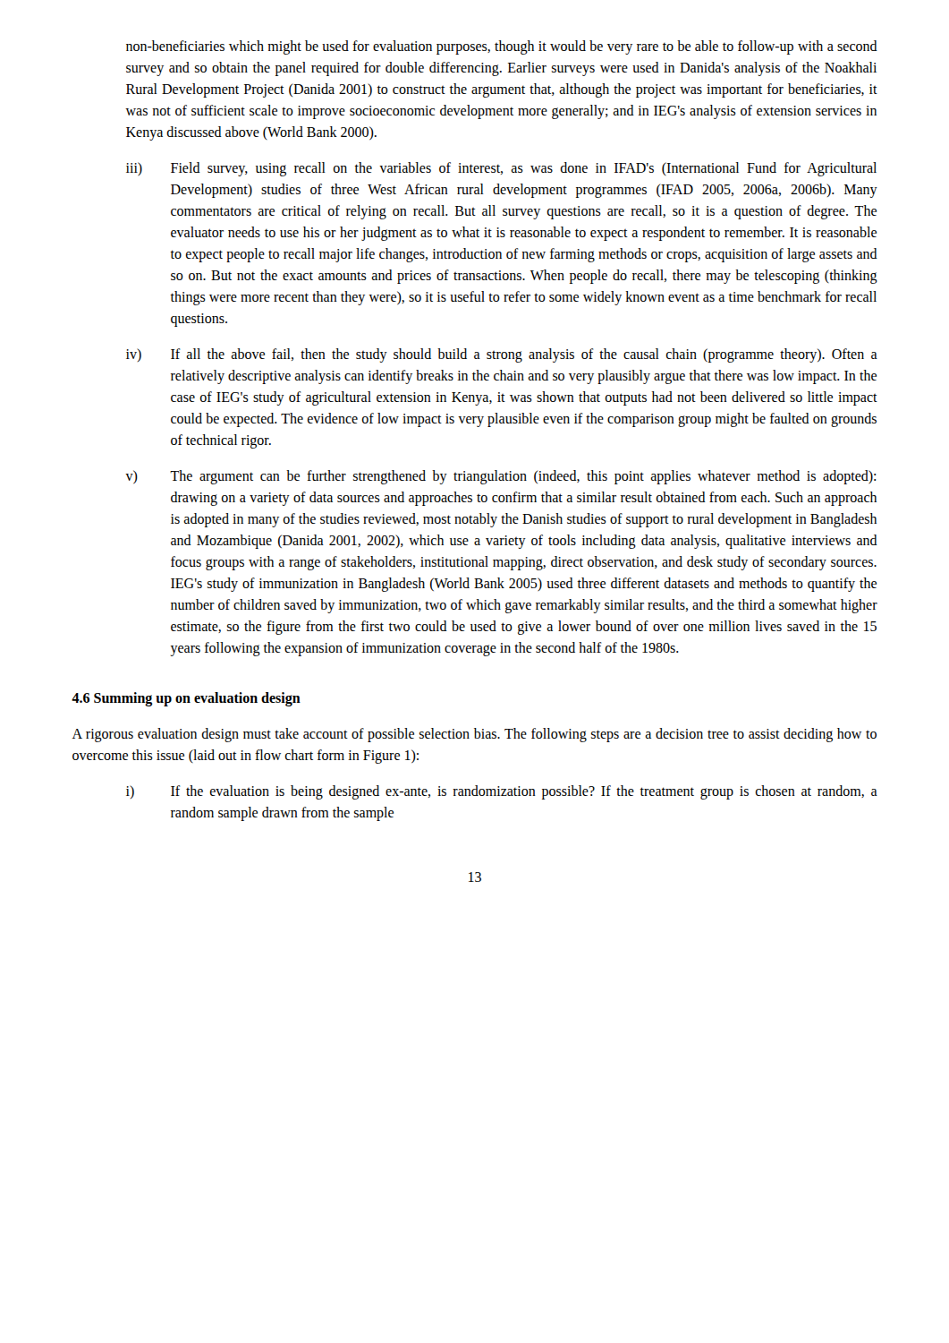non-beneficiaries which might be used for evaluation purposes, though it would be very rare to be able to follow-up with a second survey and so obtain the panel required for double differencing. Earlier surveys were used in Danida's analysis of the Noakhali Rural Development Project (Danida 2001) to construct the argument that, although the project was important for beneficiaries, it was not of sufficient scale to improve socioeconomic development more generally; and in IEG's analysis of extension services in Kenya discussed above (World Bank 2000).
iii)
Field survey, using recall on the variables of interest, as was done in IFAD's (International Fund for Agricultural Development) studies of three West African rural development programmes (IFAD 2005, 2006a, 2006b). Many commentators are critical of relying on recall. But all survey questions are recall, so it is a question of degree. The evaluator needs to use his or her judgment as to what it is reasonable to expect a respondent to remember. It is reasonable to expect people to recall major life changes, introduction of new farming methods or crops, acquisition of large assets and so on. But not the exact amounts and prices of transactions. When people do recall, there may be telescoping (thinking things were more recent than they were), so it is useful to refer to some widely known event as a time benchmark for recall questions.
iv)
If all the above fail, then the study should build a strong analysis of the causal chain (programme theory). Often a relatively descriptive analysis can identify breaks in the chain and so very plausibly argue that there was low impact. In the case of IEG's study of agricultural extension in Kenya, it was shown that outputs had not been delivered so little impact could be expected. The evidence of low impact is very plausible even if the comparison group might be faulted on grounds of technical rigor.
v)
The argument can be further strengthened by triangulation (indeed, this point applies whatever method is adopted): drawing on a variety of data sources and approaches to confirm that a similar result obtained from each. Such an approach is adopted in many of the studies reviewed, most notably the Danish studies of support to rural development in Bangladesh and Mozambique (Danida 2001, 2002), which use a variety of tools including data analysis, qualitative interviews and focus groups with a range of stakeholders, institutional mapping, direct observation, and desk study of secondary sources. IEG's study of immunization in Bangladesh (World Bank 2005) used three different datasets and methods to quantify the number of children saved by immunization, two of which gave remarkably similar results, and the third a somewhat higher estimate, so the figure from the first two could be used to give a lower bound of over one million lives saved in the 15 years following the expansion of immunization coverage in the second half of the 1980s.
4.6 Summing up on evaluation design
A rigorous evaluation design must take account of possible selection bias. The following steps are a decision tree to assist deciding how to overcome this issue (laid out in flow chart form in Figure 1):
i)
If the evaluation is being designed ex-ante, is randomization possible? If the treatment group is chosen at random, a random sample drawn from the sample
13